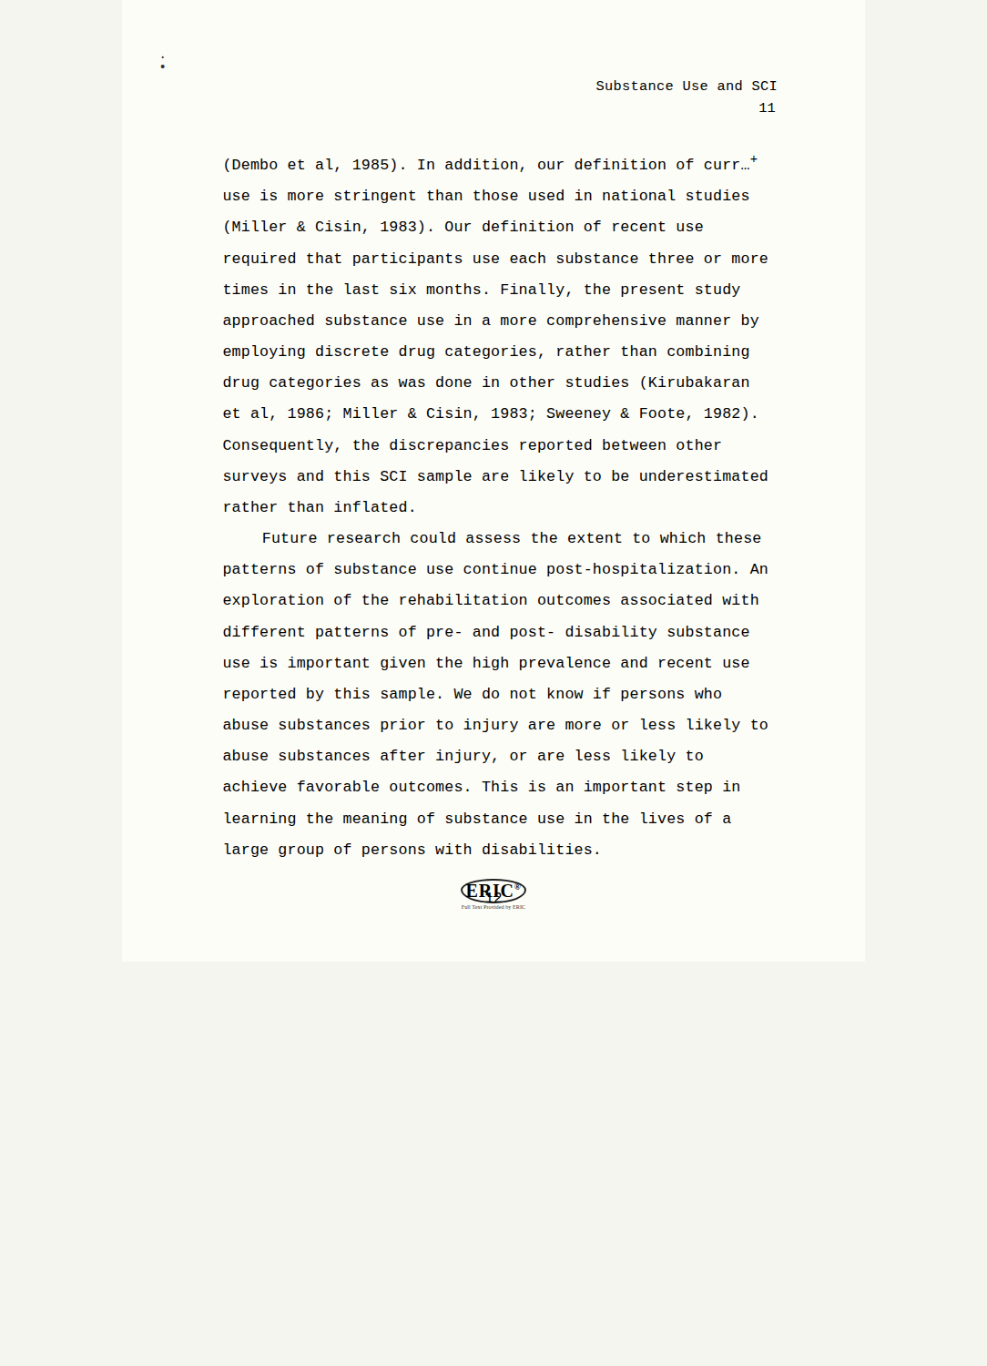. •
Substance Use and SCI
11
(Dembo et al, 1985). In addition, our definition of curr…+ use is more stringent than those used in national studies (Miller & Cisin, 1983). Our definition of recent use required that participants use each substance three or more times in the last six months. Finally, the present study approached substance use in a more comprehensive manner by employing discrete drug categories, rather than combining drug categories as was done in other studies (Kirubakaran et al, 1986; Miller & Cisin, 1983; Sweeney & Foote, 1982). Consequently, the discrepancies reported between other surveys and this SCI sample are likely to be underestimated rather than inflated.
Future research could assess the extent to which these patterns of substance use continue post-hospitalization. An exploration of the rehabilitation outcomes associated with different patterns of pre- and post- disability substance use is important given the high prevalence and recent use reported by this sample. We do not know if persons who abuse substances prior to injury are more or less likely to abuse substances after injury, or are less likely to achieve favorable outcomes. This is an important step in learning the meaning of substance use in the lives of a large group of persons with disabilities.
ERIC®
Full Text Provided by ERIC
12